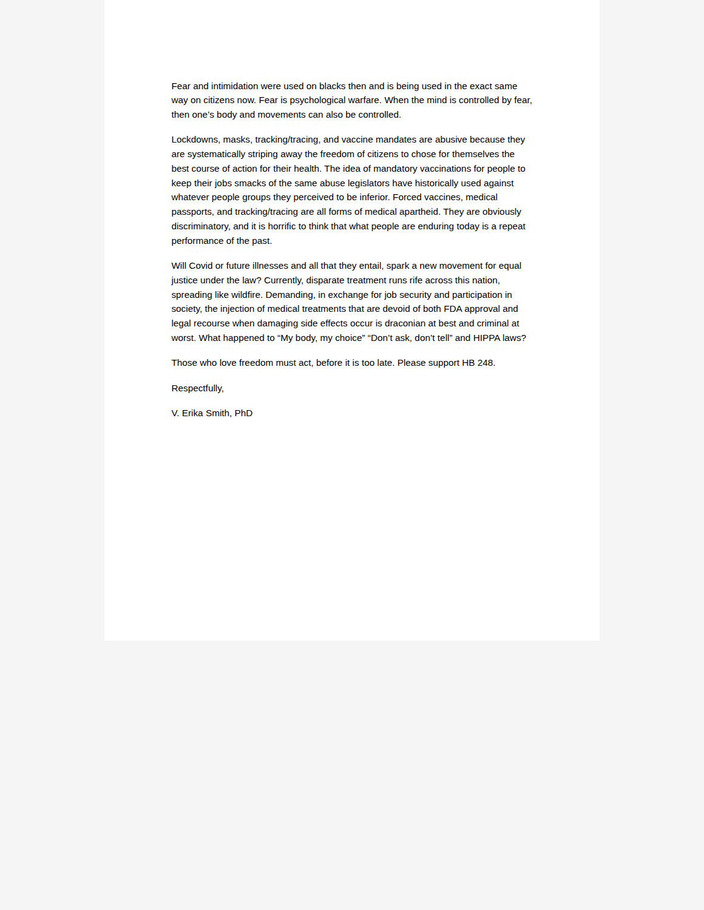Fear and intimidation were used on blacks then and is being used in the exact same way on citizens now. Fear is psychological warfare. When the mind is controlled by fear, then one’s body and movements can also be controlled.
Lockdowns, masks, tracking/tracing, and vaccine mandates are abusive because they are systematically striping away the freedom of citizens to chose for themselves the best course of action for their health. The idea of mandatory vaccinations for people to keep their jobs smacks of the same abuse legislators have historically used against whatever people groups they perceived to be inferior. Forced vaccines, medical passports, and tracking/tracing are all forms of medical apartheid. They are obviously discriminatory, and it is horrific to think that what people are enduring today is a repeat performance of the past.
Will Covid or future illnesses and all that they entail, spark a new movement for equal justice under the law? Currently, disparate treatment runs rife across this nation, spreading like wildfire. Demanding, in exchange for job security and participation in society, the injection of medical treatments that are devoid of both FDA approval and legal recourse when damaging side effects occur is draconian at best and criminal at worst. What happened to “My body, my choice” “Don’t ask, don’t tell” and HIPPA laws?
Those who love freedom must act, before it is too late. Please support HB 248.
Respectfully,
V. Erika Smith, PhD